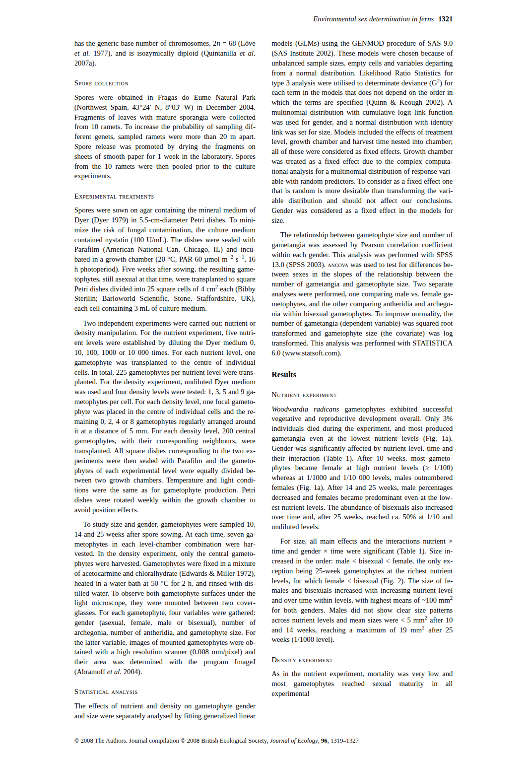Environmental sex determination in ferns 1321
has the generic base number of chromosomes, 2n = 68 (Löve et al. 1977), and is isozymically diploid (Quintanilla et al. 2007a).
Spore collection
Spores were obtained in Fragas do Eume Natural Park (Northwest Spain, 43°24′ N, 8°03′ W) in December 2004. Fragments of leaves with mature sporangia were collected from 10 ramets. To increase the probability of sampling different genets, sampled ramets were more than 20 m apart. Spore release was promoted by drying the fragments on sheets of smooth paper for 1 week in the laboratory. Spores from the 10 ramets were then pooled prior to the culture experiments.
Experimental treatments
Spores were sown on agar containing the mineral medium of Dyer (Dyer 1979) in 5.5-cm-diameter Petri dishes. To minimize the risk of fungal contamination, the culture medium contained nystatin (100 U/mL). The dishes were sealed with Parafilm (American National Can, Chicago, IL) and incubated in a growth chamber (20 °C, PAR 60 µmol m−2 s−1, 16 h photoperiod). Five weeks after sowing, the resulting gametophytes, still asexual at that time, were transplanted to square Petri dishes divided into 25 square cells of 4 cm2 each (Bibby Sterilin; Barloworld Scientific, Stone, Staffordshire, UK), each cell containing 3 mL of culture medium.
Two independent experiments were carried out: nutrient or density manipulation. For the nutrient experiment, five nutrient levels were established by diluting the Dyer medium 0, 10, 100, 1000 or 10 000 times. For each nutrient level, one gametophyte was transplanted to the centre of individual cells. In total, 225 gametophytes per nutrient level were transplanted. For the density experiment, undiluted Dyer medium was used and four density levels were tested: 1, 3, 5 and 9 gametophytes per cell. For each density level, one focal gametophyte was placed in the centre of individual cells and the remaining 0, 2, 4 or 8 gametophytes regularly arranged around it at a distance of 5 mm. For each density level, 200 central gametophytes, with their corresponding neighbours, were transplanted. All square dishes corresponding to the two experiments were then sealed with Parafilm and the gametophytes of each experimental level were equally divided between two growth chambers. Temperature and light conditions were the same as for gametophyte production. Petri dishes were rotated weekly within the growth chamber to avoid position effects.
To study size and gender, gametophytes were sampled 10, 14 and 25 weeks after spore sowing. At each time, seven gametophytes in each level-chamber combination were harvested. In the density experiment, only the central gametophytes were harvested. Gametophytes were fixed in a mixture of acetocarmine and chloralhydrate (Edwards & Miller 1972), heated in a water bath at 50 °C for 2 h, and rinsed with distilled water. To observe both gametophyte surfaces under the light microscope, they were mounted between two coverglasses. For each gametophyte, four variables were gathered: gender (asexual, female, male or bisexual), number of archegonia, number of antheridia, and gametophyte size. For the latter variable, images of mounted gametophytes were obtained with a high resolution scanner (0.008 mm/pixel) and their area was determined with the program ImageJ (Abramoff et al. 2004).
Statistical analysis
The effects of nutrient and density on gametophyte gender and size were separately analysed by fitting generalized linear models (GLMs) using the GENMOD procedure of SAS 9.0 (SAS Institute 2002). These models were chosen because of unbalanced sample sizes, empty cells and variables departing from a normal distribution. Likelihood Ratio Statistics for type 3 analysis were utilised to determinate deviance (G2) for each term in the models that does not depend on the order in which the terms are specified (Quinn & Keough 2002). A multinomial distribution with cumulative logit link function was used for gender, and a normal distribution with identity link was set for size. Models included the effects of treatment level, growth chamber and harvest time nested into chamber; all of these were considered as fixed effects. Growth chamber was treated as a fixed effect due to the complex computational analysis for a multinomial distribution of response variable with random predictors. To consider as a fixed effect one that is random is more desirable than transforming the variable distribution and should not affect our conclusions. Gender was considered as a fixed effect in the models for size.
The relationship between gametophyte size and number of gametangia was assessed by Pearson correlation coefficient within each gender. This analysis was performed with SPSS 13.0 (SPSS 2003). ancova was used to test for differences between sexes in the slopes of the relationship between the number of gametangia and gametophyte size. Two separate analyses were performed, one comparing male vs. female gametophytes, and the other comparing antheridia and archegonia within bisexual gametophytes. To improve normality, the number of gametangia (dependent variable) was squared root transformed and gametophyte size (the covariate) was log transformed. This analysis was performed with STATISTICA 6.0 (www.statsoft.com).
Results
Nutrient experiment
Woodwardia radicans gametophytes exhibited successful vegetative and reproductive development overall. Only 3% individuals died during the experiment, and most produced gametangia even at the lowest nutrient levels (Fig. 1a). Gender was significantly affected by nutrient level, time and their interaction (Table 1). After 10 weeks, most gametophytes became female at high nutrient levels (≥ 1/100) whereas at 1/1000 and 1/10 000 levels, males outnumbered females (Fig. 1a). After 14 and 25 weeks, male percentages decreased and females became predominant even at the lowest nutrient levels. The abundance of bisexuals also increased over time and, after 25 weeks, reached ca. 50% at 1/10 and undiluted levels.
For size, all main effects and the interactions nutrient × time and gender × time were significant (Table 1). Size increased in the order: male < bisexual < female, the only exception being 25-week gametophytes at the richest nutrient levels, for which female < bisexual (Fig. 2). The size of females and bisexuals increased with increasing nutrient level and over time within levels, with highest means of ~100 mm2 for both genders. Males did not show clear size patterns across nutrient levels and mean sizes were < 5 mm2 after 10 and 14 weeks, reaching a maximum of 19 mm2 after 25 weeks (1/1000 level).
Density experiment
As in the nutrient experiment, mortality was very low and most gametophytes reached sexual maturity in all experimental
© 2008 The Authors. Journal compilation © 2008 British Ecological Society, Journal of Ecology, 96, 1319–1327